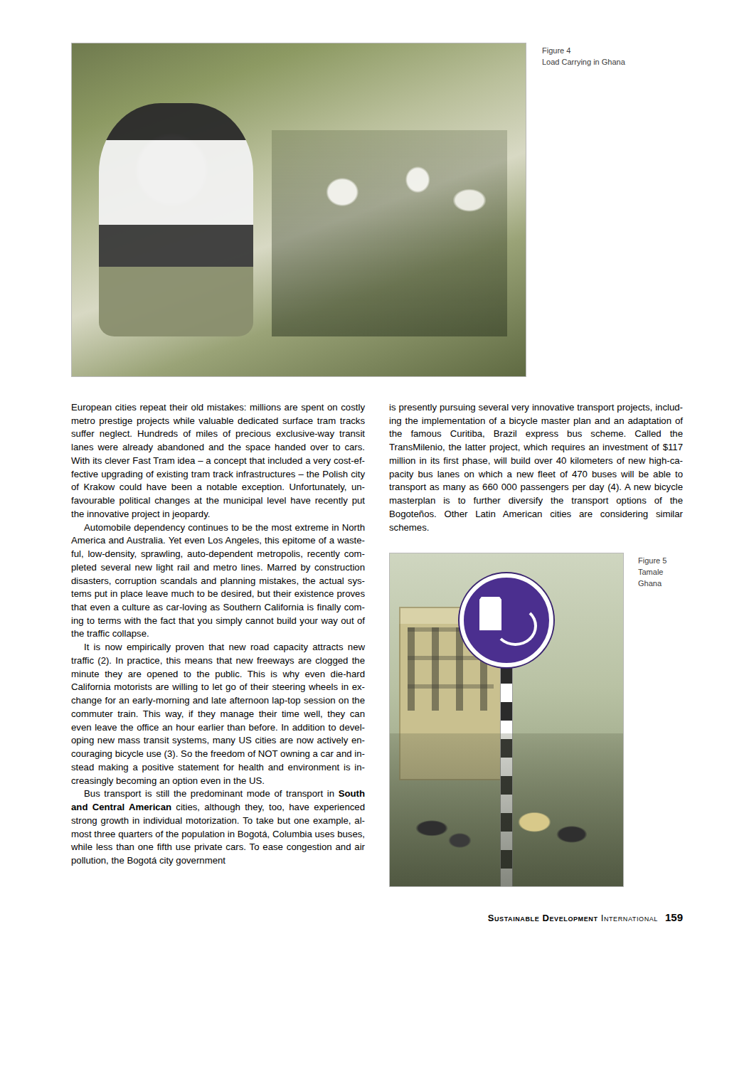Figure 4
Load Carrying in Ghana
European cities repeat their old mistakes: millions are spent on costly metro prestige projects while valuable dedicated surface tram tracks suffer neglect. Hundreds of miles of precious exclusive-way transit lanes were already abandoned and the space handed over to cars. With its clever Fast Tram idea – a concept that included a very cost-effective upgrading of existing tram track infrastructures – the Polish city of Krakow could have been a notable exception. Unfortunately, unfavourable political changes at the municipal level have recently put the innovative project in jeopardy.
Automobile dependency continues to be the most extreme in North America and Australia. Yet even Los Angeles, this epitome of a wasteful, low-density, sprawling, auto-dependent metropolis, recently completed several new light rail and metro lines. Marred by construction disasters, corruption scandals and planning mistakes, the actual systems put in place leave much to be desired, but their existence proves that even a culture as car-loving as Southern California is finally coming to terms with the fact that you simply cannot build your way out of the traffic collapse.
It is now empirically proven that new road capacity attracts new traffic (2). In practice, this means that new freeways are clogged the minute they are opened to the public. This is why even die-hard California motorists are willing to let go of their steering wheels in exchange for an early-morning and late afternoon lap-top session on the commuter train. This way, if they manage their time well, they can even leave the office an hour earlier than before. In addition to developing new mass transit systems, many US cities are now actively encouraging bicycle use (3). So the freedom of NOT owning a car and instead making a positive statement for health and environment is increasingly becoming an option even in the US.
Bus transport is still the predominant mode of transport in South and Central American cities, although they, too, have experienced strong growth in individual motorization. To take but one example, almost three quarters of the population in Bogotá, Columbia uses buses, while less than one fifth use private cars. To ease congestion and air pollution, the Bogotá city government
is presently pursuing several very innovative transport projects, including the implementation of a bicycle master plan and an adaptation of the famous Curitiba, Brazil express bus scheme. Called the TransMilenio, the latter project, which requires an investment of $117 million in its first phase, will build over 40 kilometers of new high-capacity bus lanes on which a new fleet of 470 buses will be able to transport as many as 660 000 passengers per day (4). A new bicycle masterplan is to further diversify the transport options of the Bogoteños. Other Latin American cities are considering similar schemes.
Figure 5
Tamale Ghana
Sustainable Development International
159